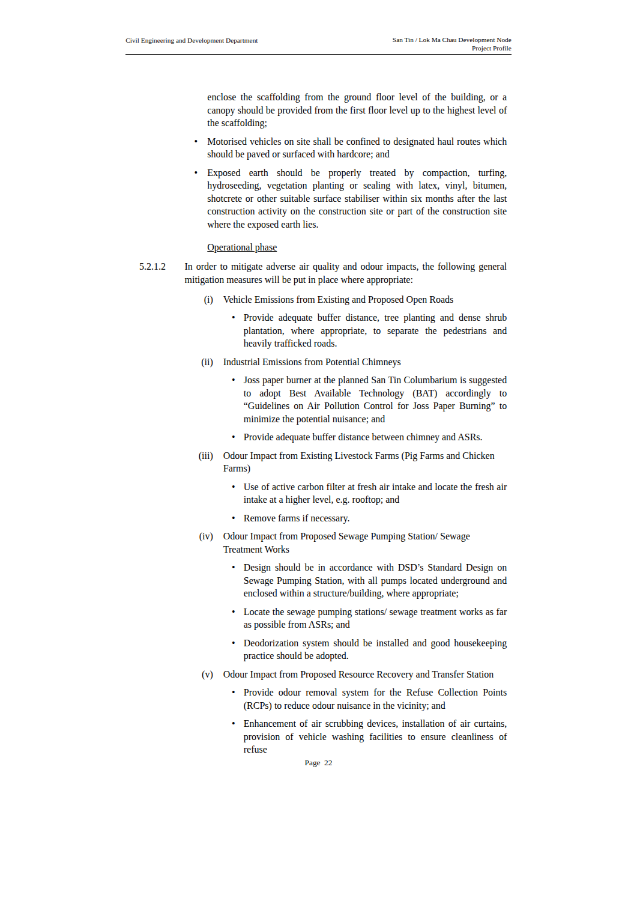Civil Engineering and Development Department
San Tin / Lok Ma Chau Development Node
Project Profile
enclose the scaffolding from the ground floor level of the building, or a canopy should be provided from the first floor level up to the highest level of the scaffolding;
•
Motorised vehicles on site shall be confined to designated haul routes which should be paved or surfaced with hardcore; and
•
Exposed earth should be properly treated by compaction, turfing, hydroseeding, vegetation planting or sealing with latex, vinyl, bitumen, shotcrete or other suitable surface stabiliser within six months after the last construction activity on the construction site or part of the construction site where the exposed earth lies.
Operational phase
5.2.1.2
In order to mitigate adverse air quality and odour impacts, the following general mitigation measures will be put in place where appropriate:
(i)
Vehicle Emissions from Existing and Proposed Open Roads
•
Provide adequate buffer distance, tree planting and dense shrub plantation, where appropriate, to separate the pedestrians and heavily trafficked roads.
(ii)
Industrial Emissions from Potential Chimneys
•
Joss paper burner at the planned San Tin Columbarium is suggested to adopt Best Available Technology (BAT) accordingly to “Guidelines on Air Pollution Control for Joss Paper Burning” to minimize the potential nuisance; and
•
Provide adequate buffer distance between chimney and ASRs.
(iii)
Odour Impact from Existing Livestock Farms (Pig Farms and Chicken Farms)
•
Use of active carbon filter at fresh air intake and locate the fresh air intake at a higher level, e.g. rooftop; and
•
Remove farms if necessary.
(iv)
Odour Impact from Proposed Sewage Pumping Station/ Sewage Treatment Works
•
Design should be in accordance with DSD’s Standard Design on Sewage Pumping Station, with all pumps located underground and enclosed within a structure/building, where appropriate;
•
Locate the sewage pumping stations/ sewage treatment works as far as possible from ASRs; and
•
Deodorization system should be installed and good housekeeping practice should be adopted.
(v)
Odour Impact from Proposed Resource Recovery and Transfer Station
•
Provide odour removal system for the Refuse Collection Points (RCPs) to reduce odour nuisance in the vicinity; and
•
Enhancement of air scrubbing devices, installation of air curtains, provision of vehicle washing facilities to ensure cleanliness of refuse
Page 22